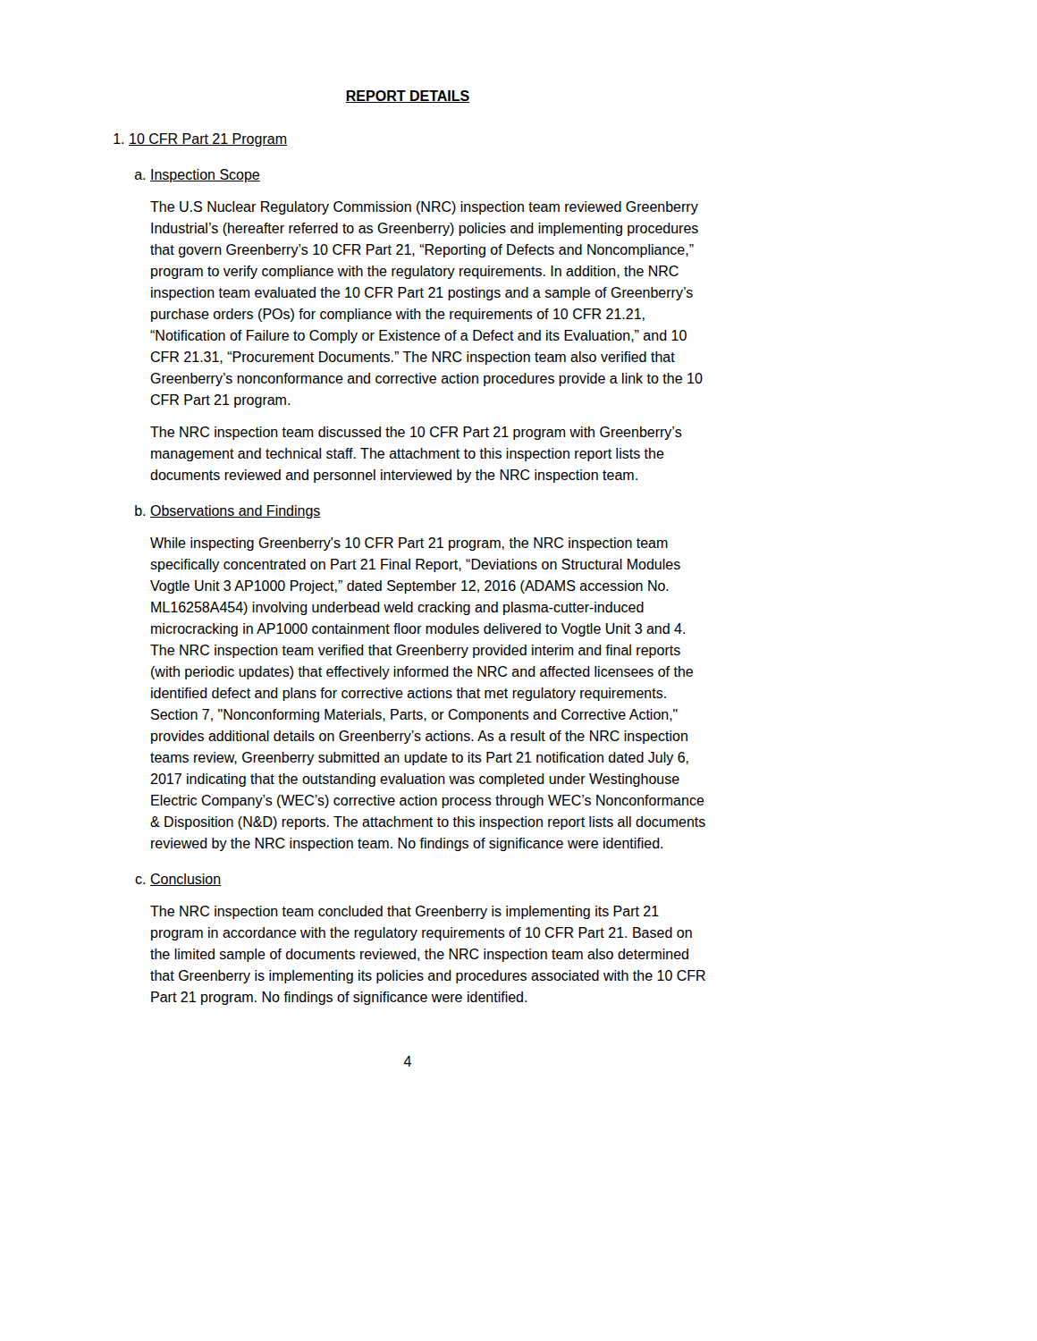REPORT DETAILS
10 CFR Part 21 Program
Inspection Scope
The U.S Nuclear Regulatory Commission (NRC) inspection team reviewed Greenberry Industrial’s (hereafter referred to as Greenberry) policies and implementing procedures that govern Greenberry’s 10 CFR Part 21, “Reporting of Defects and Noncompliance,” program to verify compliance with the regulatory requirements. In addition, the NRC inspection team evaluated the 10 CFR Part 21 postings and a sample of Greenberry’s purchase orders (POs) for compliance with the requirements of 10 CFR 21.21, “Notification of Failure to Comply or Existence of a Defect and its Evaluation,” and 10 CFR 21.31, “Procurement Documents.” The NRC inspection team also verified that Greenberry’s nonconformance and corrective action procedures provide a link to the 10 CFR Part 21 program.
The NRC inspection team discussed the 10 CFR Part 21 program with Greenberry’s management and technical staff. The attachment to this inspection report lists the documents reviewed and personnel interviewed by the NRC inspection team.
Observations and Findings
While inspecting Greenberry's 10 CFR Part 21 program, the NRC inspection team specifically concentrated on Part 21 Final Report, “Deviations on Structural Modules Vogtle Unit 3 AP1000 Project,” dated September 12, 2016 (ADAMS accession No. ML16258A454) involving underbead weld cracking and plasma-cutter-induced microcracking in AP1000 containment floor modules delivered to Vogtle Unit 3 and 4. The NRC inspection team verified that Greenberry provided interim and final reports (with periodic updates) that effectively informed the NRC and affected licensees of the identified defect and plans for corrective actions that met regulatory requirements. Section 7, "Nonconforming Materials, Parts, or Components and Corrective Action," provides additional details on Greenberry’s actions. As a result of the NRC inspection teams review, Greenberry submitted an update to its Part 21 notification dated July 6, 2017 indicating that the outstanding evaluation was completed under Westinghouse Electric Company’s (WEC’s) corrective action process through WEC’s Nonconformance & Disposition (N&D) reports. The attachment to this inspection report lists all documents reviewed by the NRC inspection team. No findings of significance were identified.
Conclusion
The NRC inspection team concluded that Greenberry is implementing its Part 21 program in accordance with the regulatory requirements of 10 CFR Part 21. Based on the limited sample of documents reviewed, the NRC inspection team also determined that Greenberry is implementing its policies and procedures associated with the 10 CFR Part 21 program. No findings of significance were identified.
4